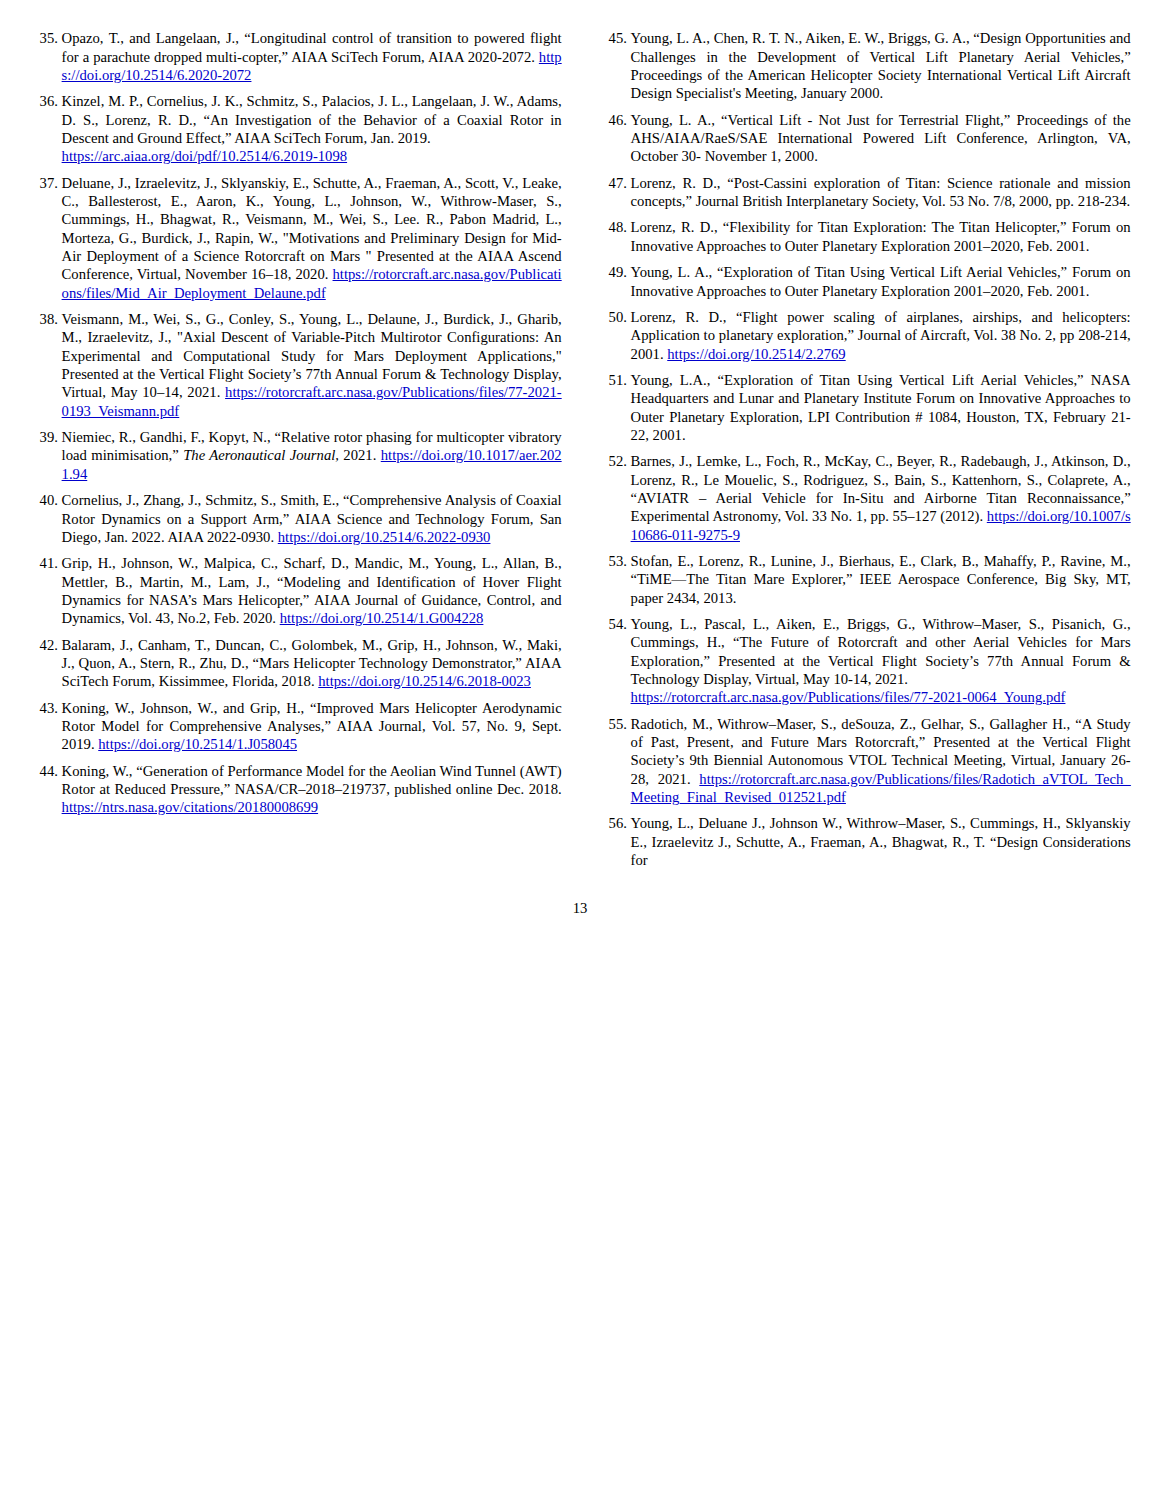Opazo, T., and Langelaan, J., “Longitudinal control of transition to powered flight for a parachute dropped multi-copter,” AIAA SciTech Forum, AIAA 2020-2072. https://doi.org/10.2514/6.2020-2072
Kinzel, M. P., Cornelius, J. K., Schmitz, S., Palacios, J. L., Langelaan, J. W., Adams, D. S., Lorenz, R. D., “An Investigation of the Behavior of a Coaxial Rotor in Descent and Ground Effect,” AIAA SciTech Forum, Jan. 2019.
https://arc.aiaa.org/doi/pdf/10.2514/6.2019-1098
Deluane, J., Izraelevitz, J., Sklyanskiy, E., Schutte, A., Fraeman, A., Scott, V., Leake, C., Ballesterost, E., Aaron, K., Young, L., Johnson, W., Withrow-Maser, S., Cummings, H., Bhagwat, R., Veismann, M., Wei, S., Lee. R., Pabon Madrid, L., Morteza, G., Burdick, J., Rapin, W., "Motivations and Preliminary Design for Mid-Air Deployment of a Science Rotorcraft on Mars " Presented at the AIAA Ascend Conference, Virtual, November 16–18, 2020. https://rotorcraft.arc.nasa.gov/Publications/files/Mid_Air_Deployment_Delaune.pdf
Veismann, M., Wei, S., G., Conley, S., Young, L., Delaune, J., Burdick, J., Gharib, M., Izraelevitz, J., "Axial Descent of Variable-Pitch Multirotor Configurations: An Experimental and Computational Study for Mars Deployment Applications," Presented at the Vertical Flight Society’s 77th Annual Forum & Technology Display, Virtual, May 10–14, 2021. https://rotorcraft.arc.nasa.gov/Publications/files/77-2021-0193_Veismann.pdf
Niemiec, R., Gandhi, F., Kopyt, N., “Relative rotor phasing for multicopter vibratory load minimisation,” The Aeronautical Journal, 2021. https://doi.org/10.1017/aer.2021.94
Cornelius, J., Zhang, J., Schmitz, S., Smith, E., “Comprehensive Analysis of Coaxial Rotor Dynamics on a Support Arm,” AIAA Science and Technology Forum, San Diego, Jan. 2022. AIAA 2022-0930. https://doi.org/10.2514/6.2022-0930
Grip, H., Johnson, W., Malpica, C., Scharf, D., Mandic, M., Young, L., Allan, B., Mettler, B., Martin, M., Lam, J., “Modeling and Identification of Hover Flight Dynamics for NASA’s Mars Helicopter,” AIAA Journal of Guidance, Control, and Dynamics, Vol. 43, No.2, Feb. 2020. https://doi.org/10.2514/1.G004228
Balaram, J., Canham, T., Duncan, C., Golombek, M., Grip, H., Johnson, W., Maki, J., Quon, A., Stern, R., Zhu, D., “Mars Helicopter Technology Demonstrator,” AIAA SciTech Forum, Kissimmee, Florida, 2018. https://doi.org/10.2514/6.2018-0023
Koning, W., Johnson, W., and Grip, H., “Improved Mars Helicopter Aerodynamic Rotor Model for Comprehensive Analyses,” AIAA Journal, Vol. 57, No. 9, Sept. 2019. https://doi.org/10.2514/1.J058045
Koning, W., “Generation of Performance Model for the Aeolian Wind Tunnel (AWT) Rotor at Reduced Pressure,” NASA/CR–2018–219737, published online Dec. 2018. https://ntrs.nasa.gov/citations/20180008699
Young, L. A., Chen, R. T. N., Aiken, E. W., Briggs, G. A., “Design Opportunities and Challenges in the Development of Vertical Lift Planetary Aerial Vehicles,” Proceedings of the American Helicopter Society International Vertical Lift Aircraft Design Specialist's Meeting, January 2000.
Young, L. A., “Vertical Lift - Not Just for Terrestrial Flight,” Proceedings of the AHS/AIAA/RaeS/SAE International Powered Lift Conference, Arlington, VA, October 30- November 1, 2000.
Lorenz, R. D., “Post-Cassini exploration of Titan: Science rationale and mission concepts,” Journal British Interplanetary Society, Vol. 53 No. 7/8, 2000, pp. 218-234.
Lorenz, R. D., “Flexibility for Titan Exploration: The Titan Helicopter,” Forum on Innovative Approaches to Outer Planetary Exploration 2001–2020, Feb. 2001.
Young, L. A., “Exploration of Titan Using Vertical Lift Aerial Vehicles,” Forum on Innovative Approaches to Outer Planetary Exploration 2001–2020, Feb. 2001.
Lorenz, R. D., “Flight power scaling of airplanes, airships, and helicopters: Application to planetary exploration,” Journal of Aircraft, Vol. 38 No. 2, pp 208-214, 2001. https://doi.org/10.2514/2.2769
Young, L.A., “Exploration of Titan Using Vertical Lift Aerial Vehicles,” NASA Headquarters and Lunar and Planetary Institute Forum on Innovative Approaches to Outer Planetary Exploration, LPI Contribution # 1084, Houston, TX, February 21-22, 2001.
Barnes, J., Lemke, L., Foch, R., McKay, C., Beyer, R., Radebaugh, J., Atkinson, D., Lorenz, R., Le Mouelic, S., Rodriguez, S., Bain, S., Kattenhorn, S., Colaprete, A., “AVIATR – Aerial Vehicle for In-Situ and Airborne Titan Reconnaissance,” Experimental Astronomy, Vol. 33 No. 1, pp. 55–127 (2012). https://doi.org/10.1007/s10686-011-9275-9
Stofan, E., Lorenz, R., Lunine, J., Bierhaus, E., Clark, B., Mahaffy, P., Ravine, M., “TiME—The Titan Mare Explorer,” IEEE Aerospace Conference, Big Sky, MT, paper 2434, 2013.
Young, L., Pascal, L., Aiken, E., Briggs, G., Withrow–Maser, S., Pisanich, G., Cummings, H., “The Future of Rotorcraft and other Aerial Vehicles for Mars Exploration,” Presented at the Vertical Flight Society’s 77th Annual Forum & Technology Display, Virtual, May 10-14, 2021.
https://rotorcraft.arc.nasa.gov/Publications/files/77-2021-0064_Young.pdf
Radotich, M., Withrow–Maser, S., deSouza, Z., Gelhar, S., Gallagher H., “A Study of Past, Present, and Future Mars Rotorcraft,” Presented at the Vertical Flight Society’s 9th Biennial Autonomous VTOL Technical Meeting, Virtual, January 26-28, 2021. https://rotorcraft.arc.nasa.gov/Publications/files/Radotich_aVTOL_Tech_Meeting_Final_Revised_012521.pdf
Young, L., Deluane J., Johnson W., Withrow–Maser, S., Cummings, H., Sklyanskiy E., Izraelevitz J., Schutte, A., Fraeman, A., Bhagwat, R., T. “Design Considerations for
13